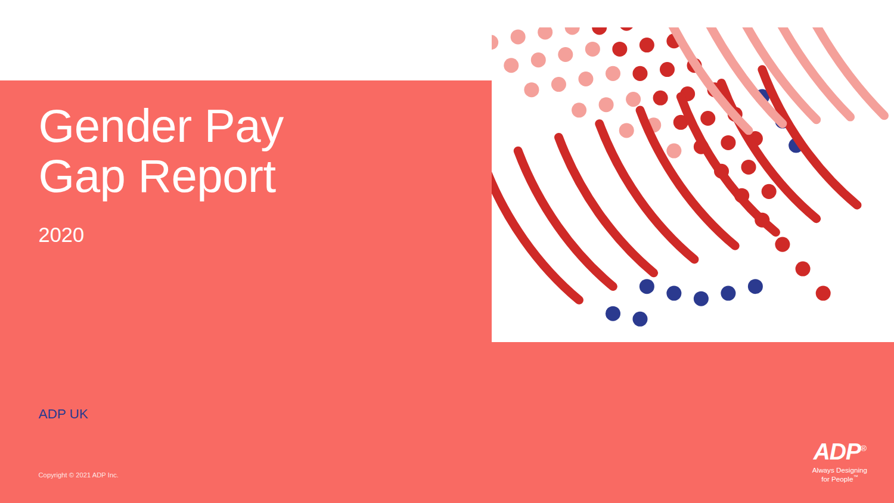Gender Pay
Gap Report
2020
ADP UK
Copyright © 2021 ADP Inc.
ADP®
Always Designing for People™